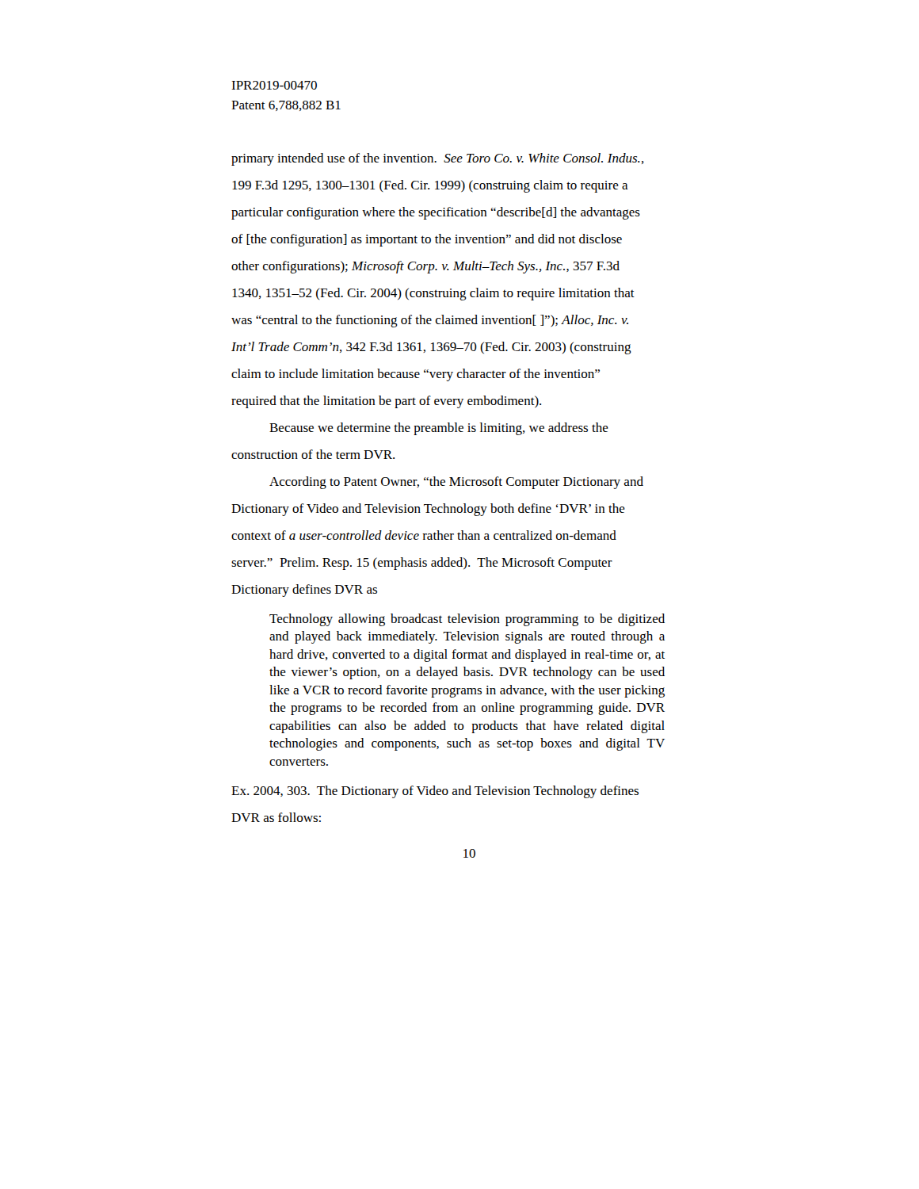IPR2019-00470
Patent 6,788,882 B1
primary intended use of the invention. See Toro Co. v. White Consol. Indus.,
199 F.3d 1295, 1300–1301 (Fed. Cir. 1999) (construing claim to require a
particular configuration where the specification “describe[d] the advantages
of [the configuration] as important to the invention” and did not disclose
other configurations); Microsoft Corp. v. Multi–Tech Sys., Inc., 357 F.3d
1340, 1351–52 (Fed. Cir. 2004) (construing claim to require limitation that
was “central to the functioning of the claimed invention[ ]”); Alloc, Inc. v.
Int’l Trade Comm’n, 342 F.3d 1361, 1369–70 (Fed. Cir. 2003) (construing
claim to include limitation because “very character of the invention”
required that the limitation be part of every embodiment).
Because we determine the preamble is limiting, we address the
construction of the term DVR.
According to Patent Owner, “the Microsoft Computer Dictionary and
Dictionary of Video and Television Technology both define ‘DVR’ in the
context of a user-controlled device rather than a centralized on-demand
server.” Prelim. Resp. 15 (emphasis added). The Microsoft Computer
Dictionary defines DVR as
Technology allowing broadcast television programming to be digitized and played back immediately. Television signals are routed through a hard drive, converted to a digital format and displayed in real-time or, at the viewer’s option, on a delayed basis. DVR technology can be used like a VCR to record favorite programs in advance, with the user picking the programs to be recorded from an online programming guide. DVR capabilities can also be added to products that have related digital technologies and components, such as set-top boxes and digital TV converters.
Ex. 2004, 303. The Dictionary of Video and Television Technology defines
DVR as follows:
10